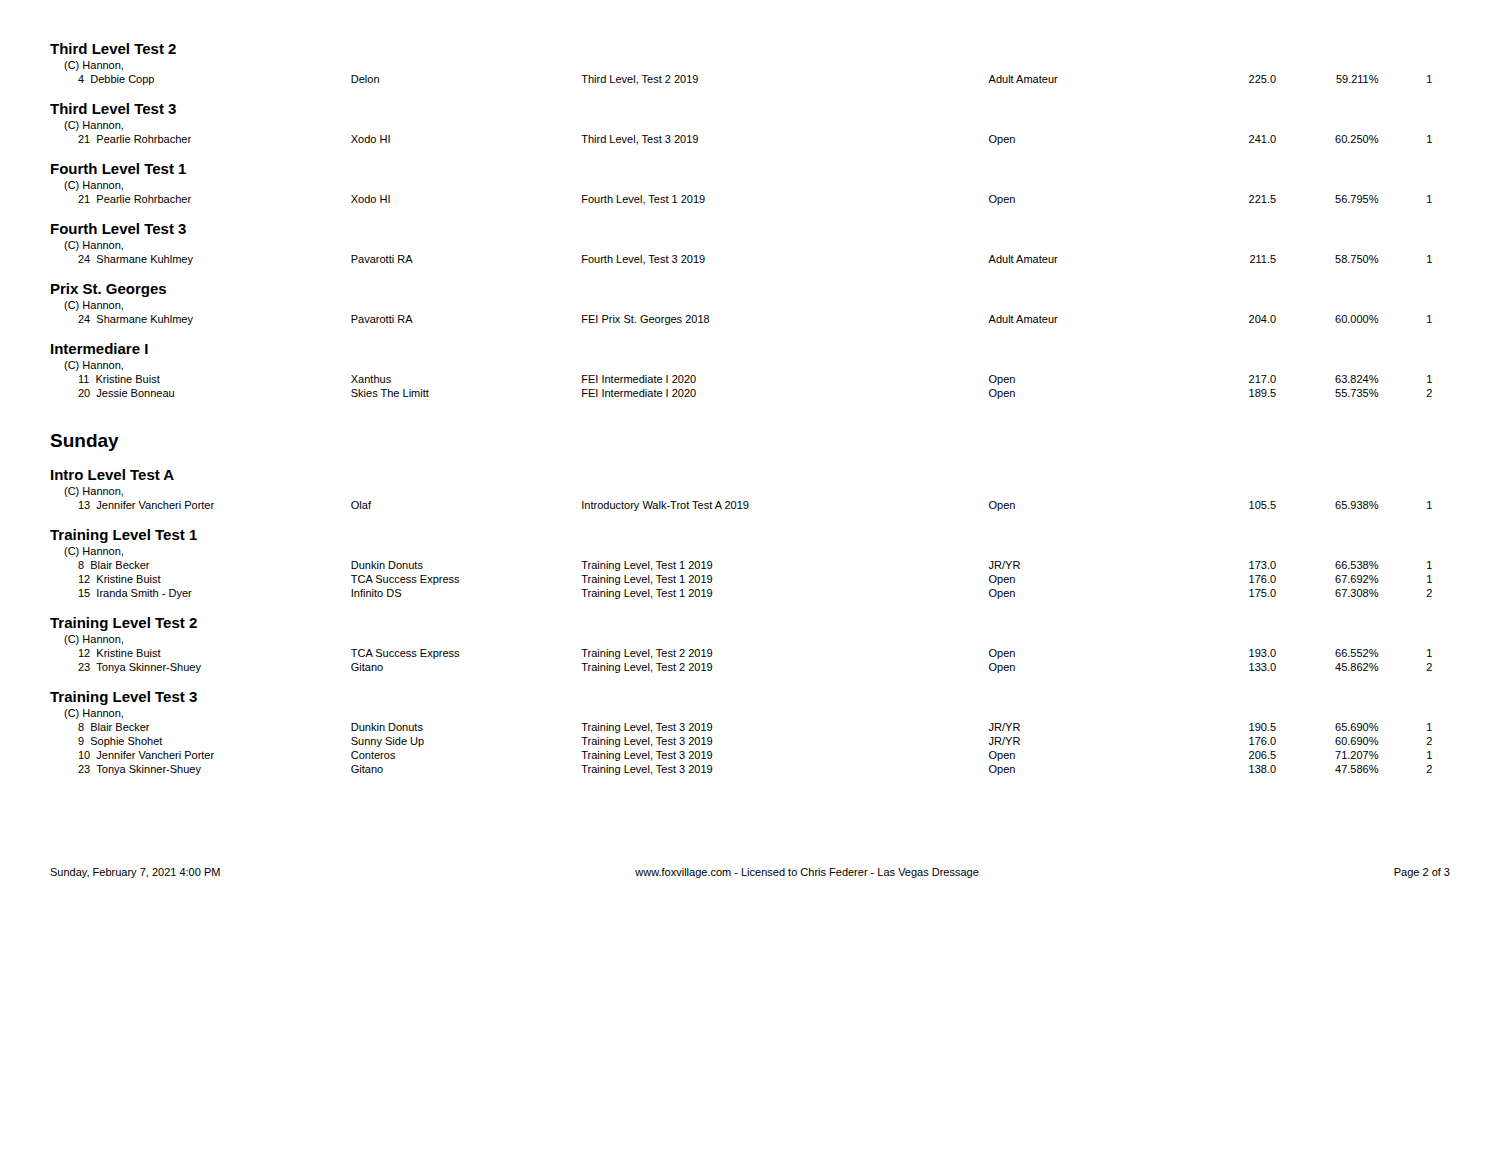Third Level Test 2
(C) Hannon,
| 4 Debbie Copp | Delon | Third Level, Test 2 2019 | Adult Amateur | 225.0 | 59.211% | 1 |
Third Level Test 3
(C) Hannon,
| 21 Pearlie Rohrbacher | Xodo HI | Third Level, Test 3 2019 | Open | 241.0 | 60.250% | 1 |
Fourth Level Test 1
(C) Hannon,
| 21 Pearlie Rohrbacher | Xodo HI | Fourth Level, Test 1 2019 | Open | 221.5 | 56.795% | 1 |
Fourth Level Test 3
(C) Hannon,
| 24 Sharmane Kuhlmey | Pavarotti RA | Fourth Level, Test 3 2019 | Adult Amateur | 211.5 | 58.750% | 1 |
Prix St. Georges
(C) Hannon,
| 24 Sharmane Kuhlmey | Pavarotti RA | FEI Prix St. Georges 2018 | Adult Amateur | 204.0 | 60.000% | 1 |
Intermediare I
(C) Hannon,
| 11 Kristine Buist | Xanthus | FEI Intermediate I 2020 | Open | 217.0 | 63.824% | 1 |
| 20 Jessie Bonneau | Skies The Limitt | FEI Intermediate I 2020 | Open | 189.5 | 55.735% | 2 |
Sunday
Intro Level Test A
(C) Hannon,
| 13 Jennifer Vancheri Porter | Olaf | Introductory Walk-Trot Test A 2019 | Open | 105.5 | 65.938% | 1 |
Training Level Test 1
(C) Hannon,
| 8 Blair Becker | Dunkin Donuts | Training Level, Test 1 2019 | JR/YR | 173.0 | 66.538% | 1 |
| 12 Kristine Buist | TCA Success Express | Training Level, Test 1 2019 | Open | 176.0 | 67.692% | 1 |
| 15 Iranda Smith - Dyer | Infinito DS | Training Level, Test 1 2019 | Open | 175.0 | 67.308% | 2 |
Training Level Test 2
(C) Hannon,
| 12 Kristine Buist | TCA Success Express | Training Level, Test 2 2019 | Open | 193.0 | 66.552% | 1 |
| 23 Tonya Skinner-Shuey | Gitano | Training Level, Test 2 2019 | Open | 133.0 | 45.862% | 2 |
Training Level Test 3
(C) Hannon,
| 8 Blair Becker | Dunkin Donuts | Training Level, Test 3 2019 | JR/YR | 190.5 | 65.690% | 1 |
| 9 Sophie Shohet | Sunny Side Up | Training Level, Test 3 2019 | JR/YR | 176.0 | 60.690% | 2 |
| 10 Jennifer Vancheri Porter | Conteros | Training Level, Test 3 2019 | Open | 206.5 | 71.207% | 1 |
| 23 Tonya Skinner-Shuey | Gitano | Training Level, Test 3 2019 | Open | 138.0 | 47.586% | 2 |
Sunday, February 7, 2021 4:00 PM Page 2 of 3
www.foxvillage.com - Licensed to Chris Federer - Las Vegas Dressage